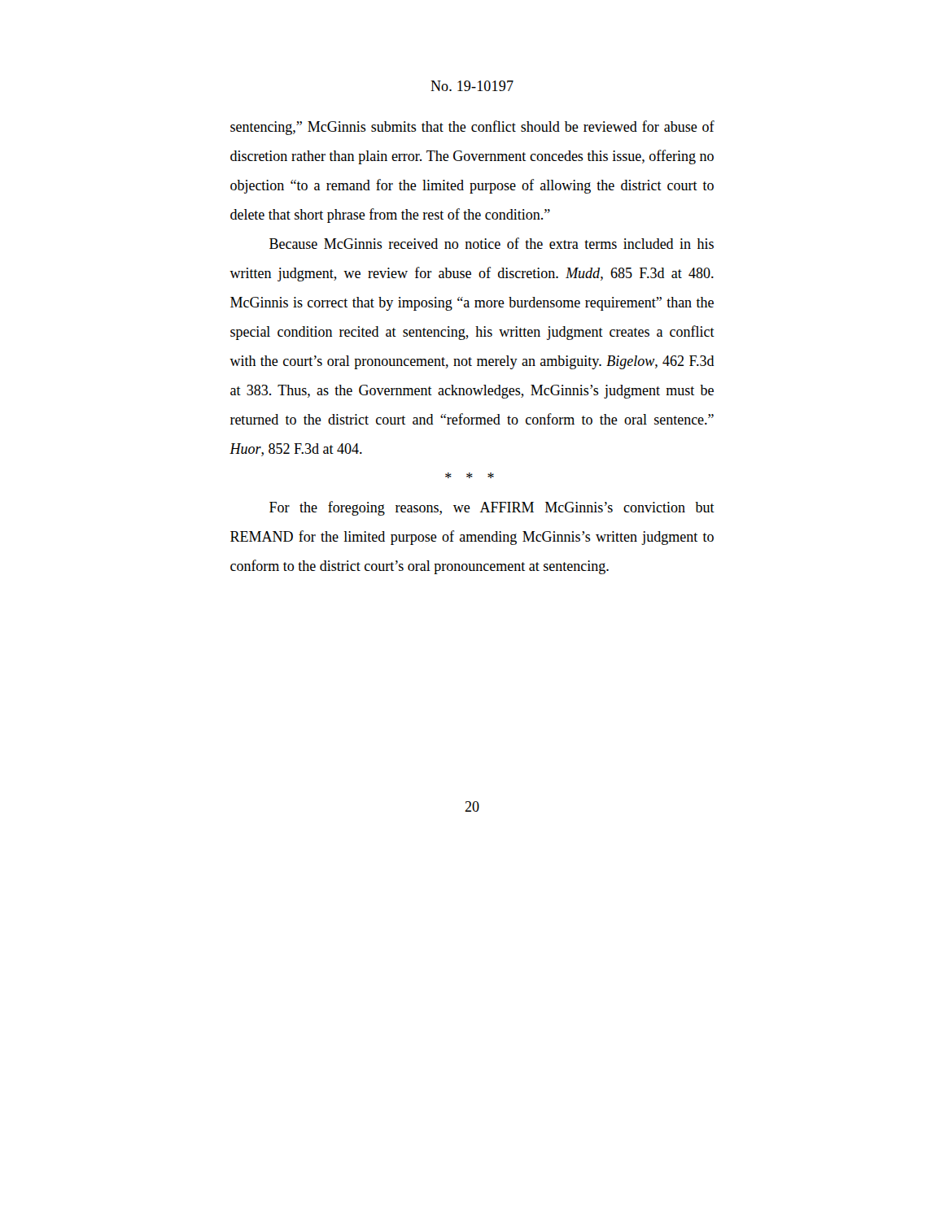No. 19-10197
sentencing,” McGinnis submits that the conflict should be reviewed for abuse of discretion rather than plain error. The Government concedes this issue, offering no objection “to a remand for the limited purpose of allowing the district court to delete that short phrase from the rest of the condition.”
Because McGinnis received no notice of the extra terms included in his written judgment, we review for abuse of discretion. Mudd, 685 F.3d at 480. McGinnis is correct that by imposing “a more burdensome requirement” than the special condition recited at sentencing, his written judgment creates a conflict with the court’s oral pronouncement, not merely an ambiguity. Bigelow, 462 F.3d at 383. Thus, as the Government acknowledges, McGinnis’s judgment must be returned to the district court and “reformed to conform to the oral sentence.” Huor, 852 F.3d at 404.
* * *
For the foregoing reasons, we AFFIRM McGinnis’s conviction but REMAND for the limited purpose of amending McGinnis’s written judgment to conform to the district court’s oral pronouncement at sentencing.
20